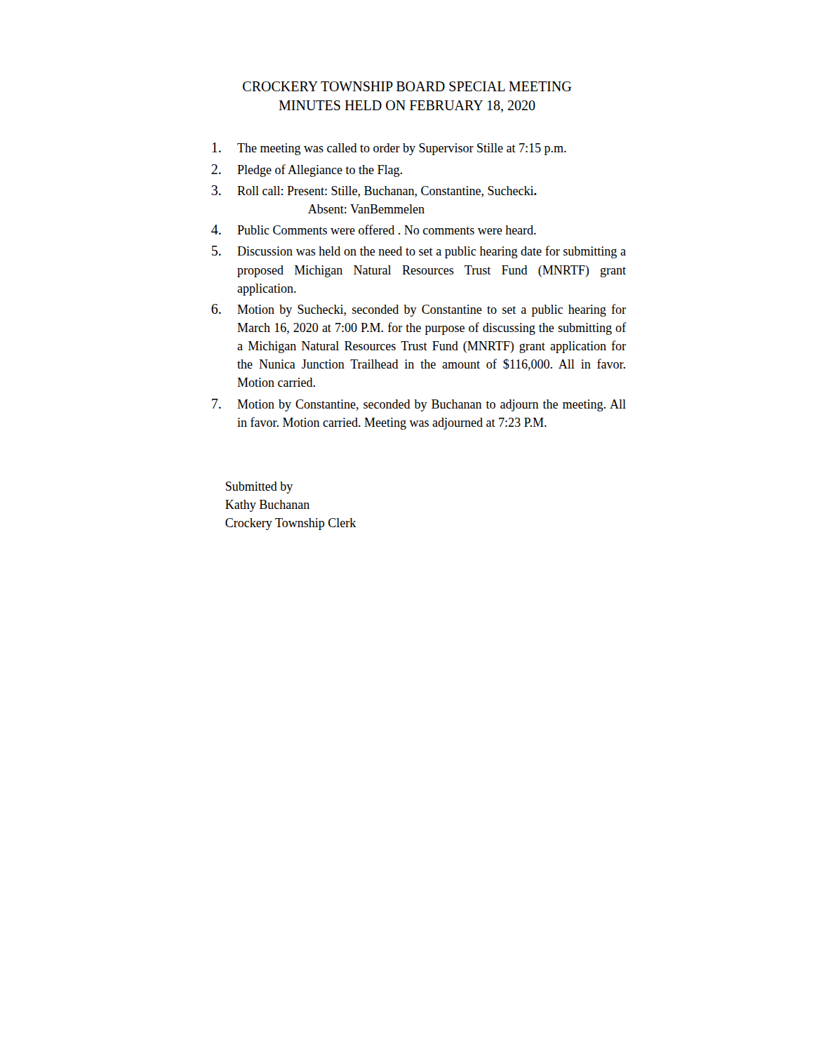CROCKERY TOWNSHIP BOARD SPECIAL MEETING
MINUTES HELD ON FEBRUARY 18, 2020
The meeting was called to order by Supervisor Stille at 7:15 p.m.
Pledge of Allegiance to the Flag.
Roll call: Present: Stille, Buchanan, Constantine, Suchecki. Absent: VanBemmelen
Public Comments were offered . No comments were heard.
Discussion was held on the need to set a public hearing date for submitting a proposed Michigan Natural Resources Trust Fund (MNRTF) grant application.
Motion by Suchecki, seconded by Constantine to set a public hearing for March 16, 2020 at 7:00 P.M. for the purpose of discussing the submitting of a Michigan Natural Resources Trust Fund (MNRTF) grant application for the Nunica Junction Trailhead in the amount of $116,000. All in favor. Motion carried.
Motion by Constantine, seconded by Buchanan to adjourn the meeting. All in favor. Motion carried. Meeting was adjourned at 7:23 P.M.
Submitted by
Kathy Buchanan
Crockery Township Clerk